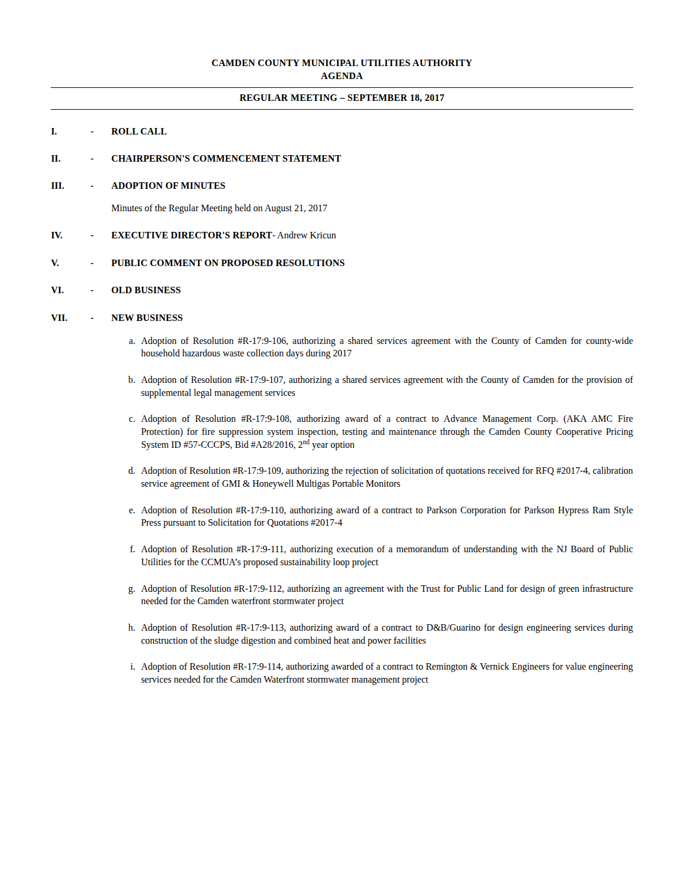CAMDEN COUNTY MUNICIPAL UTILITIES AUTHORITY
AGENDA
REGULAR MEETING – SEPTEMBER 18, 2017
I.
-
ROLL CALL
II.
-
CHAIRPERSON'S COMMENCEMENT STATEMENT
III.
-
ADOPTION OF MINUTES
Minutes of the Regular Meeting held on August 21, 2017
IV.
-
EXECUTIVE DIRECTOR'S REPORT- Andrew Kricun
V.
-
PUBLIC COMMENT ON PROPOSED RESOLUTIONS
VI.
-
OLD BUSINESS
VII.
-
NEW BUSINESS
Adoption of Resolution #R-17:9-106, authorizing a shared services agreement with the County of Camden for county-wide household hazardous waste collection days during 2017
Adoption of Resolution #R-17:9-107, authorizing a shared services agreement with the County of Camden for the provision of supplemental legal management services
Adoption of Resolution #R-17:9-108, authorizing award of a contract to Advance Management Corp. (AKA AMC Fire Protection) for fire suppression system inspection, testing and maintenance through the Camden County Cooperative Pricing System ID #57-CCCPS, Bid #A28/2016, 2nd year option
Adoption of Resolution #R-17:9-109, authorizing the rejection of solicitation of quotations received for RFQ #2017-4, calibration service agreement of GMI & Honeywell Multigas Portable Monitors
Adoption of Resolution #R-17:9-110, authorizing award of a contract to Parkson Corporation for Parkson Hypress Ram Style Press pursuant to Solicitation for Quotations #2017-4
Adoption of Resolution #R-17:9-111, authorizing execution of a memorandum of understanding with the NJ Board of Public Utilities for the CCMUA’s proposed sustainability loop project
Adoption of Resolution #R-17:9-112, authorizing an agreement with the Trust for Public Land for design of green infrastructure needed for the Camden waterfront stormwater project
Adoption of Resolution #R-17:9-113, authorizing award of a contract to D&B/Guarino for design engineering services during construction of the sludge digestion and combined heat and power facilities
Adoption of Resolution #R-17:9-114, authorizing awarded of a contract to Remington & Vernick Engineers for value engineering services needed for the Camden Waterfront stormwater management project